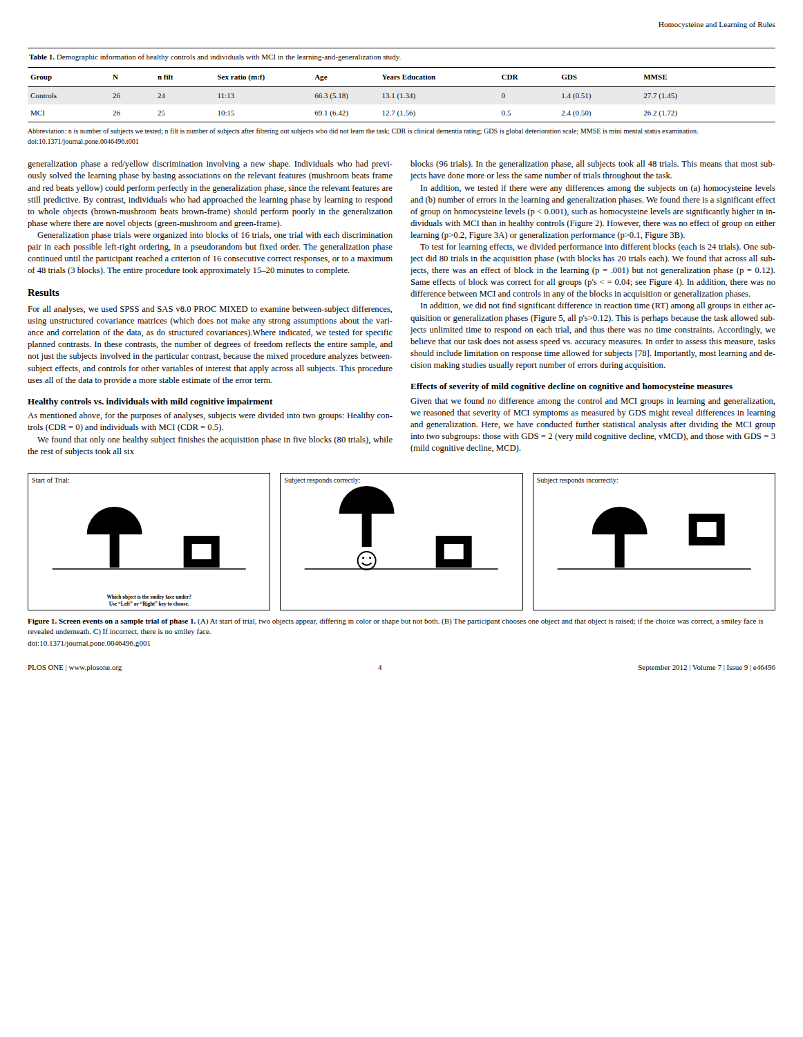Homocysteine and Learning of Rules
Table 1. Demographic information of healthy controls and individuals with MCI in the learning-and-generalization study.
| Group | N | n filt | Sex ratio (m:f) | Age | Years Education | CDR | GDS | MMSE |
| --- | --- | --- | --- | --- | --- | --- | --- | --- |
| Controls | 26 | 24 | 11:13 | 66.3 (5.18) | 13.1 (1.34) | 0 | 1.4 (0.51) | 27.7 (1.45) |
| MCI | 26 | 25 | 10:15 | 69.1 (6.42) | 12.7 (1.56) | 0.5 | 2.4 (0.50) | 26.2 (1.72) |
Abbreviation: n is number of subjects we tested; n filt is number of subjects after filtering out subjects who did not learn the task; CDR is clinical dementia rating; GDS is global deterioration scale; MMSE is mini mental status examination.
doi:10.1371/journal.pone.0046496.t001
generalization phase a red/yellow discrimination involving a new shape. Individuals who had previously solved the learning phase by basing associations on the relevant features (mushroom beats frame and red beats yellow) could perform perfectly in the generalization phase, since the relevant features are still predictive. By contrast, individuals who had approached the learning phase by learning to respond to whole objects (brown-mushroom beats brown-frame) should perform poorly in the generalization phase where there are novel objects (green-mushroom and green-frame).
Generalization phase trials were organized into blocks of 16 trials, one trial with each discrimination pair in each possible left-right ordering, in a pseudorandom but fixed order. The generalization phase continued until the participant reached a criterion of 16 consecutive correct responses, or to a maximum of 48 trials (3 blocks). The entire procedure took approximately 15–20 minutes to complete.
Results
For all analyses, we used SPSS and SAS v8.0 PROC MIXED to examine between-subject differences, using unstructured covariance matrices (which does not make any strong assumptions about the variance and correlation of the data, as do structured covariances).Where indicated, we tested for specific planned contrasts. In these contrasts, the number of degrees of freedom reflects the entire sample, and not just the subjects involved in the particular contrast, because the mixed procedure analyzes between-subject effects, and controls for other variables of interest that apply across all subjects. This procedure uses all of the data to provide a more stable estimate of the error term.
Healthy controls vs. individuals with mild cognitive impairment
As mentioned above, for the purposes of analyses, subjects were divided into two groups: Healthy controls (CDR = 0) and individuals with MCI (CDR = 0.5).
We found that only one healthy subject finishes the acquisition phase in five blocks (80 trials), while the rest of subjects took all six
blocks (96 trials). In the generalization phase, all subjects took all 48 trials. This means that most subjects have done more or less the same number of trials throughout the task.
In addition, we tested if there were any differences among the subjects on (a) homocysteine levels and (b) number of errors in the learning and generalization phases. We found there is a significant effect of group on homocysteine levels (p < 0.001), such as homocysteine levels are significantly higher in individuals with MCI than in healthy controls (Figure 2). However, there was no effect of group on either learning (p>0.2, Figure 3A) or generalization performance (p>0.1, Figure 3B).
To test for learning effects, we divided performance into different blocks (each is 24 trials). One subject did 80 trials in the acquisition phase (with blocks has 20 trials each). We found that across all subjects, there was an effect of block in the learning (p = .001) but not generalization phase (p = 0.12). Same effects of block was correct for all groups (p's < = 0.04; see Figure 4). In addition, there was no difference between MCI and controls in any of the blocks in acquisition or generalization phases.
In addition, we did not find significant difference in reaction time (RT) among all groups in either acquisition or generalization phases (Figure 5, all p's>0.12). This is perhaps because the task allowed subjects unlimited time to respond on each trial, and thus there was no time constraints. Accordingly, we believe that our task does not assess speed vs. accuracy measures. In order to assess this measure, tasks should include limitation on response time allowed for subjects [78]. Importantly, most learning and decision making studies usually report number of errors during acquisition.
Effects of severity of mild cognitive decline on cognitive and homocysteine measures
Given that we found no difference among the control and MCI groups in learning and generalization, we reasoned that severity of MCI symptoms as measured by GDS might reveal differences in learning and generalization. Here, we have conducted further statistical analysis after dividing the MCI group into two subgroups: those with GDS = 2 (very mild cognitive decline, vMCD), and those with GDS = 3 (mild cognitive decline, MCD).
Start of Trial:
Which object is the smiley face under?
Use “Left” or “Right” key to choose.
Subject responds correctly:
Subject responds incorrectly:
Figure 1. Screen events on a sample trial of phase 1. (A) At start of trial, two objects appear, differing in color or shape but not both. (B) The participant chooses one object and that object is raised; if the choice was correct, a smiley face is revealed underneath. C) If incorrect, there is no smiley face.
doi:10.1371/journal.pone.0046496.g001
PLOS ONE | www.plosone.org
4
September 2012 | Volume 7 | Issue 9 | e46496